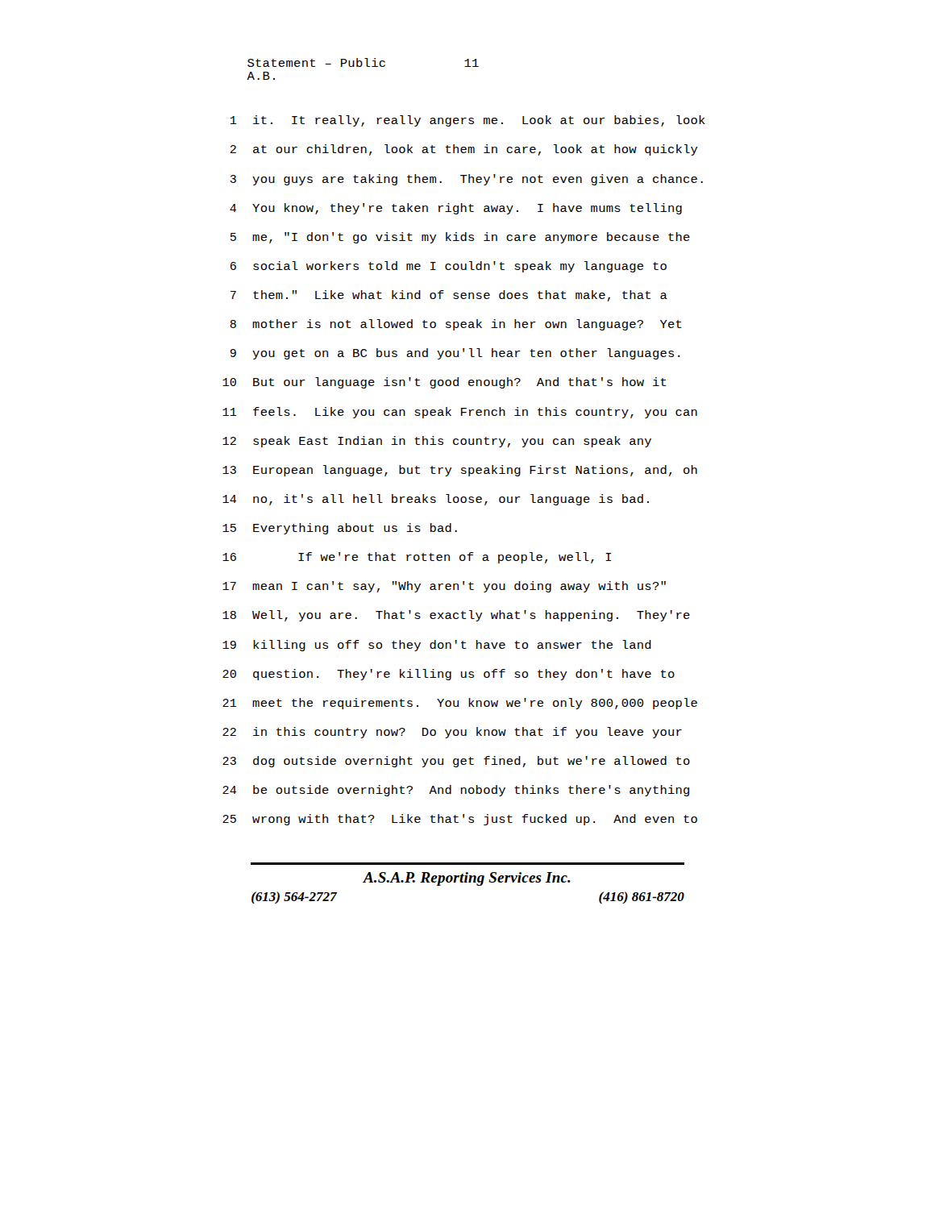Statement – Public 11
A.B.
it. It really, really angers me. Look at our babies, look
at our children, look at them in care, look at how quickly
you guys are taking them. They're not even given a chance.
You know, they're taken right away. I have mums telling
me, "I don't go visit my kids in care anymore because the
social workers told me I couldn't speak my language to
them." Like what kind of sense does that make, that a
mother is not allowed to speak in her own language? Yet
you get on a BC bus and you'll hear ten other languages.
But our language isn't good enough? And that's how it
feels. Like you can speak French in this country, you can
speak East Indian in this country, you can speak any
European language, but try speaking First Nations, and, oh
no, it's all hell breaks loose, our language is bad.
Everything about us is bad.
If we're that rotten of a people, well, I
mean I can't say, "Why aren't you doing away with us?"
Well, you are. That's exactly what's happening. They're
killing us off so they don't have to answer the land
question. They're killing us off so they don't have to
meet the requirements. You know we're only 800,000 people
in this country now? Do you know that if you leave your
dog outside overnight you get fined, but we're allowed to
be outside overnight? And nobody thinks there's anything
wrong with that? Like that's just fucked up. And even to
A.S.A.P. Reporting Services Inc.
(613) 564-2727 (416) 861-8720